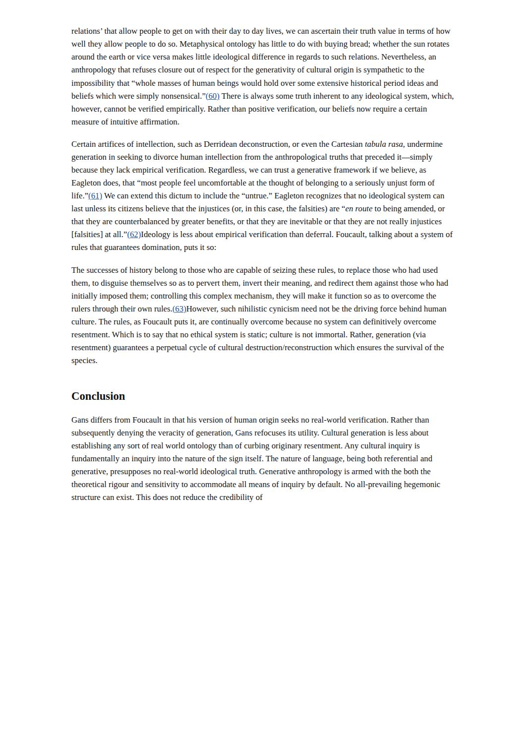relations’ that allow people to get on with their day to day lives, we can ascertain their truth value in terms of how well they allow people to do so. Metaphysical ontology has little to do with buying bread; whether the sun rotates around the earth or vice versa makes little ideological difference in regards to such relations. Nevertheless, an anthropology that refuses closure out of respect for the generativity of cultural origin is sympathetic to the impossibility that “whole masses of human beings would hold over some extensive historical period ideas and beliefs which were simply nonsensical.”(60) There is always some truth inherent to any ideological system, which, however, cannot be verified empirically. Rather than positive verification, our beliefs now require a certain measure of intuitive affirmation.
Certain artifices of intellection, such as Derridean deconstruction, or even the Cartesian tabula rasa, undermine generation in seeking to divorce human intellection from the anthropological truths that preceded it—simply because they lack empirical verification. Regardless, we can trust a generative framework if we believe, as Eagleton does, that “most people feel uncomfortable at the thought of belonging to a seriously unjust form of life.”(61) We can extend this dictum to include the “untrue.” Eagleton recognizes that no ideological system can last unless its citizens believe that the injustices (or, in this case, the falsities) are “en route to being amended, or that they are counterbalanced by greater benefits, or that they are inevitable or that they are not really injustices [falsities] at all.”(62) Ideology is less about empirical verification than deferral. Foucault, talking about a system of rules that guarantees domination, puts it so:
The successes of history belong to those who are capable of seizing these rules, to replace those who had used them, to disguise themselves so as to pervert them, invert their meaning, and redirect them against those who had initially imposed them; controlling this complex mechanism, they will make it function so as to overcome the rulers through their own rules.(63) However, such nihilistic cynicism need not be the driving force behind human culture. The rules, as Foucault puts it, are continually overcome because no system can definitively overcome resentment. Which is to say that no ethical system is static; culture is not immortal. Rather, generation (via resentment) guarantees a perpetual cycle of cultural destruction/reconstruction which ensures the survival of the species.
Conclusion
Gans differs from Foucault in that his version of human origin seeks no real-world verification. Rather than subsequently denying the veracity of generation, Gans refocuses its utility. Cultural generation is less about establishing any sort of real world ontology than of curbing originary resentment. Any cultural inquiry is fundamentally an inquiry into the nature of the sign itself. The nature of language, being both referential and generative, presupposes no real-world ideological truth. Generative anthropology is armed with the both the theoretical rigour and sensitivity to accommodate all means of inquiry by default. No all-prevailing hegemonic structure can exist. This does not reduce the credibility of